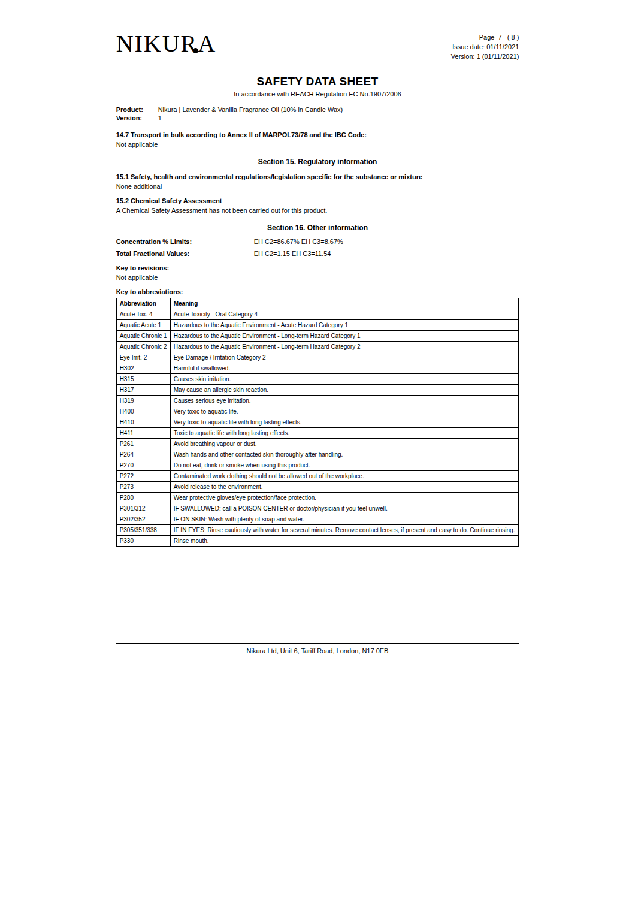NIKURA
Page 7 ( 8 )
Issue date: 01/11/2021
Version: 1 (01/11/2021)
SAFETY DATA SHEET
In accordance with REACH Regulation EC No.1907/2006
Product:
Nikura | Lavender & Vanilla Fragrance Oil (10% in Candle Wax)
Version:
1
14.7 Transport in bulk according to Annex II of MARPOL73/78 and the IBC Code:
Not applicable
Section 15. Regulatory information
15.1 Safety, health and environmental regulations/legislation specific for the substance or mixture
None additional
15.2 Chemical Safety Assessment
A Chemical Safety Assessment has not been carried out for this product.
Section 16. Other information
Concentration % Limits:
EH C2=86.67% EH C3=8.67%
Total Fractional Values:
EH C2=1.15 EH C3=11.54
Key to revisions:
Not applicable
Key to abbreviations:
| Abbreviation | Meaning |
| --- | --- |
| Acute Tox. 4 | Acute Toxicity - Oral Category 4 |
| Aquatic Acute 1 | Hazardous to the Aquatic Environment - Acute Hazard Category 1 |
| Aquatic Chronic 1 | Hazardous to the Aquatic Environment - Long-term Hazard Category 1 |
| Aquatic Chronic 2 | Hazardous to the Aquatic Environment - Long-term Hazard Category 2 |
| Eye Irrit. 2 | Eye Damage / Irritation Category 2 |
| H302 | Harmful if swallowed. |
| H315 | Causes skin irritation. |
| H317 | May cause an allergic skin reaction. |
| H319 | Causes serious eye irritation. |
| H400 | Very toxic to aquatic life. |
| H410 | Very toxic to aquatic life with long lasting effects. |
| H411 | Toxic to aquatic life with long lasting effects. |
| P261 | Avoid breathing vapour or dust. |
| P264 | Wash hands and other contacted skin thoroughly after handling. |
| P270 | Do not eat, drink or smoke when using this product. |
| P272 | Contaminated work clothing should not be allowed out of the workplace. |
| P273 | Avoid release to the environment. |
| P280 | Wear protective gloves/eye protection/face protection. |
| P301/312 | IF SWALLOWED: call a POISON CENTER or doctor/physician if you feel unwell. |
| P302/352 | IF ON SKIN: Wash with plenty of soap and water. |
| P305/351/338 | IF IN EYES: Rinse cautiously with water for several minutes. Remove contact lenses, if present and easy to do. Continue rinsing. |
| P330 | Rinse mouth. |
Nikura Ltd, Unit 6, Tariff Road, London, N17 0EB